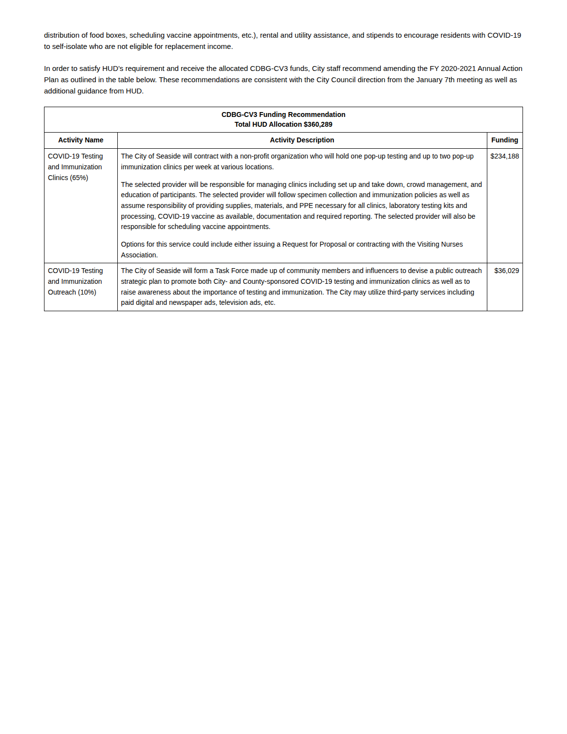distribution of food boxes, scheduling vaccine appointments, etc.), rental and utility assistance, and stipends to encourage residents with COVID-19 to self-isolate who are not eligible for replacement income.
In order to satisfy HUD’s requirement and receive the allocated CDBG-CV3 funds, City staff recommend amending the FY 2020-2021 Annual Action Plan as outlined in the table below. These recommendations are consistent with the City Council direction from the January 7th meeting as well as additional guidance from HUD.
CDBG-CV3 Funding Recommendation Total HUD Allocation $360,289
| Activity Name | Activity Description | Funding |
| --- | --- | --- |
| COVID-19 Testing and Immunization Clinics (65%) | The City of Seaside will contract with a non-profit organization who will hold one pop-up testing and up to two pop-up immunization clinics per week at various locations. The selected provider will be responsible for managing clinics including set up and take down, crowd management, and education of participants. The selected provider will follow specimen collection and immunization policies as well as assume responsibility of providing supplies, materials, and PPE necessary for all clinics, laboratory testing kits and processing, COVID-19 vaccine as available, documentation and required reporting. The selected provider will also be responsible for scheduling vaccine appointments. Options for this service could include either issuing a Request for Proposal or contracting with the Visiting Nurses Association. | $234,188 |
| COVID-19 Testing and Immunization Outreach (10%) | The City of Seaside will form a Task Force made up of community members and influencers to devise a public outreach strategic plan to promote both City- and County-sponsored COVID-19 testing and immunization clinics as well as to raise awareness about the importance of testing and immunization. The City may utilize third-party services including paid digital and newspaper ads, television ads, etc. | $36,029 |